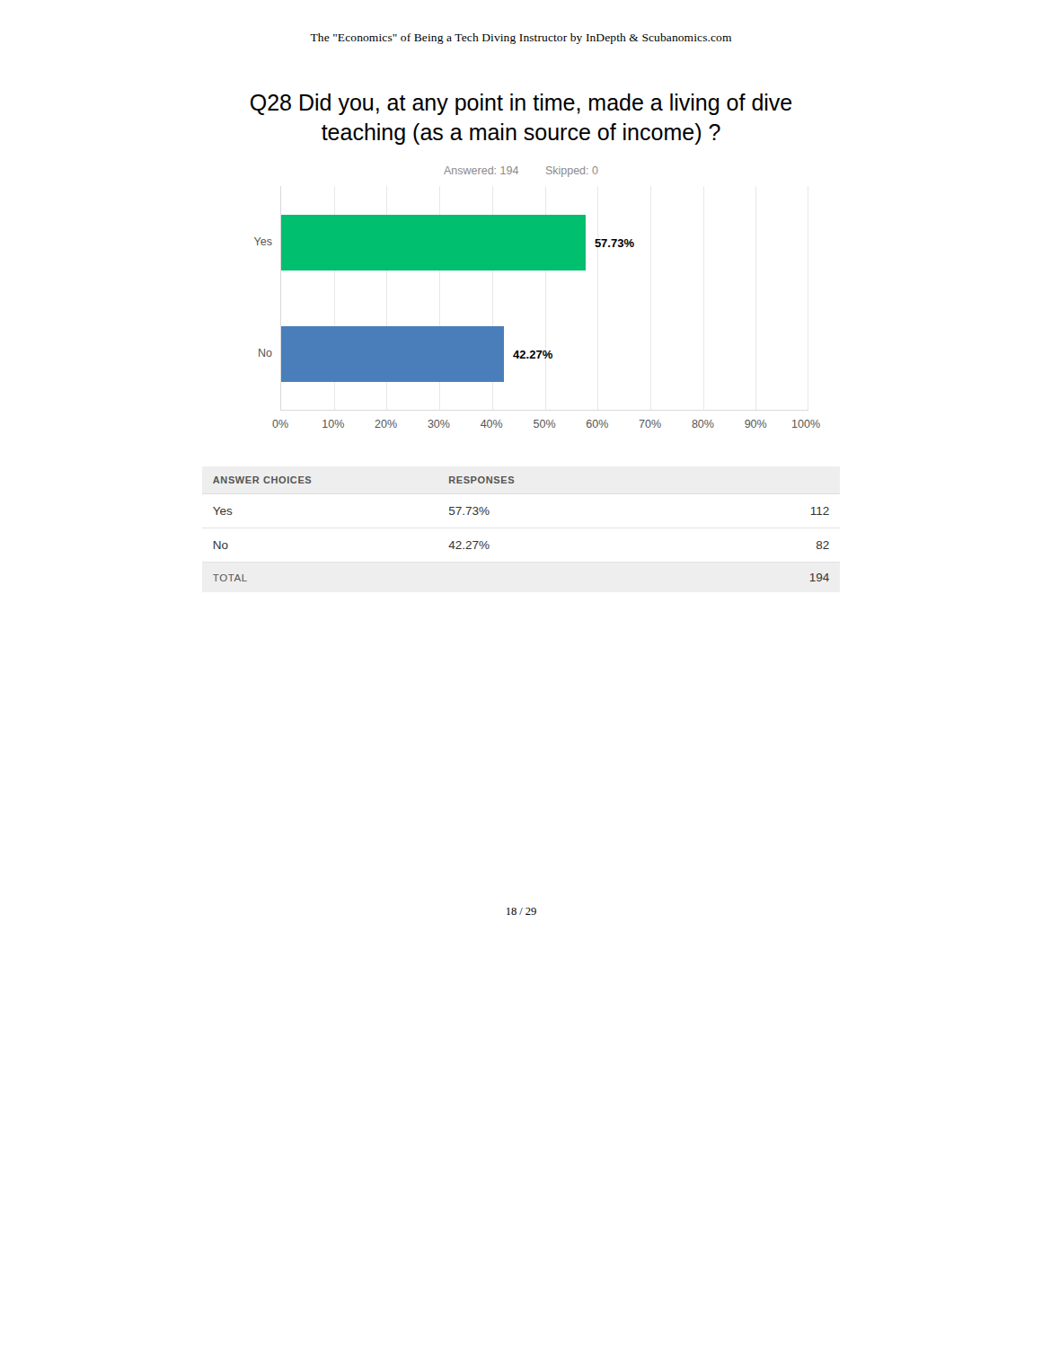The "Economics" of Being a Tech Diving Instructor by InDepth & Scubanomics.com
Q28 Did you, at any point in time, made a living of dive teaching (as a main source of income) ?
Answered: 194 Skipped: 0
Yes
No
57.73%
42.27%
0% 10% 20% 30% 40% 50% 60% 70% 80% 90% 100%
| Answer Choices | Responses |
| --- | --- |
| Yes | 57.73% | 112 |
| No | 42.27% | 82 |
| Total | | 194 |
18 / 29